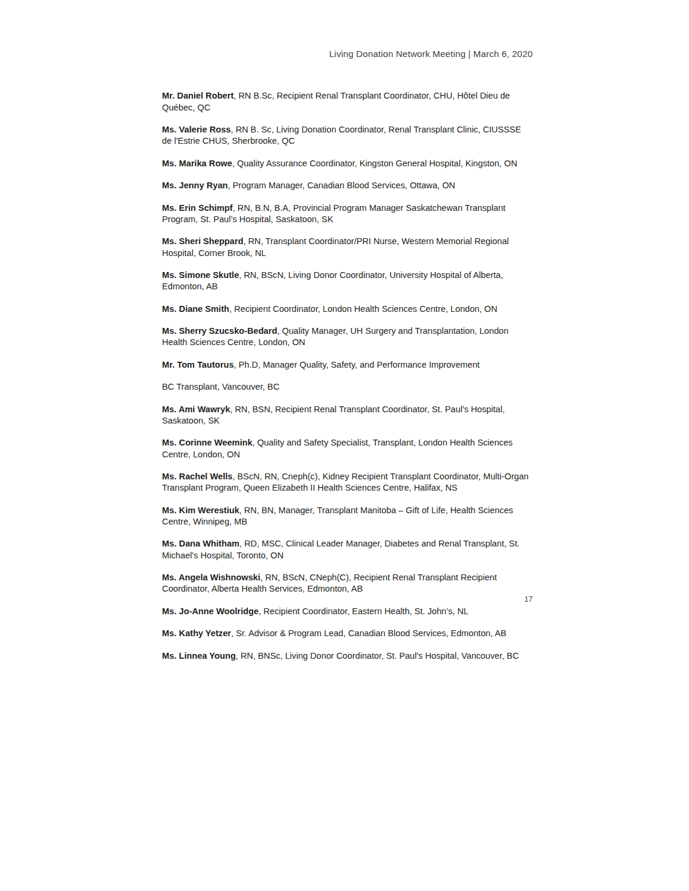Living Donation Network Meeting | March 6, 2020
Mr. Daniel Robert, RN B.Sc, Recipient Renal Transplant Coordinator, CHU, Hôtel Dieu de Québec, QC
Ms. Valerie Ross, RN B. Sc, Living Donation Coordinator, Renal Transplant Clinic, CIUSSSE de l'Estrie CHUS, Sherbrooke, QC
Ms. Marika Rowe, Quality Assurance Coordinator, Kingston General Hospital, Kingston, ON
Ms. Jenny Ryan, Program Manager, Canadian Blood Services, Ottawa, ON
Ms. Erin Schimpf, RN, B.N, B.A, Provincial Program Manager Saskatchewan Transplant Program, St. Paul’s Hospital, Saskatoon, SK
Ms. Sheri Sheppard, RN, Transplant Coordinator/PRI Nurse, Western Memorial Regional Hospital, Corner Brook, NL
Ms. Simone Skutle, RN, BScN, Living Donor Coordinator, University Hospital of Alberta, Edmonton, AB
Ms. Diane Smith, Recipient Coordinator, London Health Sciences Centre, London, ON
Ms. Sherry Szucsko-Bedard, Quality Manager, UH Surgery and Transplantation, London Health Sciences Centre, London, ON
Mr. Tom Tautorus, Ph.D, Manager Quality, Safety, and Performance Improvement
BC Transplant, Vancouver, BC
Ms. Ami Wawryk, RN, BSN, Recipient Renal Transplant Coordinator, St. Paul’s Hospital, Saskatoon, SK
Ms. Corinne Weemink, Quality and Safety Specialist, Transplant, London Health Sciences Centre, London, ON
Ms. Rachel Wells, BScN, RN, Cneph(c), Kidney Recipient Transplant Coordinator, Multi-Organ Transplant Program, Queen Elizabeth II Health Sciences Centre, Halifax, NS
Ms. Kim Werestiuk, RN, BN, Manager, Transplant Manitoba – Gift of Life, Health Sciences Centre, Winnipeg, MB
Ms. Dana Whitham, RD, MSC, Clinical Leader Manager, Diabetes and Renal Transplant, St. Michael's Hospital, Toronto, ON
Ms. Angela Wishnowski, RN, BScN, CNeph(C), Recipient Renal Transplant Recipient Coordinator, Alberta Health Services, Edmonton, AB
Ms. Jo-Anne Woolridge, Recipient Coordinator, Eastern Health, St. John’s, NL
Ms. Kathy Yetzer, Sr. Advisor & Program Lead, Canadian Blood Services, Edmonton, AB
Ms. Linnea Young, RN, BNSc, Living Donor Coordinator, St. Paul's Hospital, Vancouver, BC
17